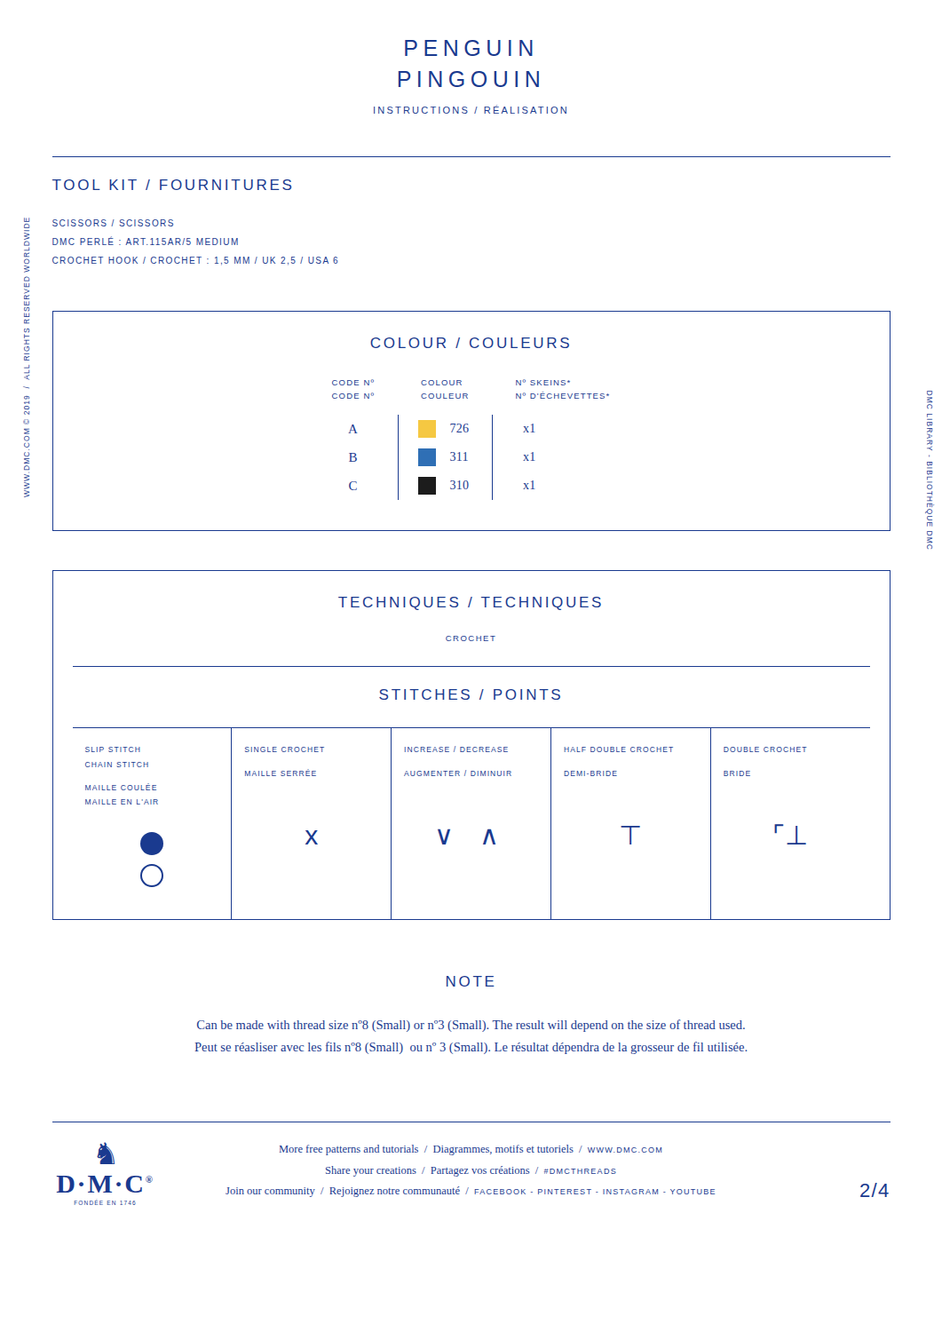WWW.DMC.COM © 2019 / ALL RIGHTS RESERVED WORLDWIDE
DMC LIBRARY - BIBLIOTHÈQUE DMC
PENGUIN
PINGOUIN
instructions / réalisation
Tool kit / Fournitures
scissors / scissors
dmc perlé : art.115AR/5 medium
crochet hook / crochet : 1,5 mm / uk 2,5 / usa 6
Colour / Couleurs
| Code nº Code nº | Colour Couleur | Nº skeins* Nº d'échevettes* |
| --- | --- | --- |
| A | 726 | x1 |
| B | 311 | x1 |
| C | 310 | x1 |
Techniques / Techniques
crochet
Stitches / Points
slip stitch
chain stitch maille coulée
maille en l'air
single crochet maille serrée
x
increase / decrease augmenter / diminuir
∨ ∧
half double crochet demi-bride
⊤
double crochet bride
⌜⊥
Note
Can be made with thread size nº8 (Small) or nº3 (Small). The result will depend on the size of thread used.
Peut se réasliser avec les fils nº8 (Small) ou nº 3 (Small). Le résultat dépendra de la grosseur de fil utilisée.
♞
D·M·C®
Fondée en 1746
More free patterns and tutorials / Diagrammes, motifs et tutoriels / www.dmc.com
Share your creations / Partagez vos créations / #dmcthreads
Join our community / Rejoignez notre communauté / facebook - pinterest - instagram - youtube
2/4